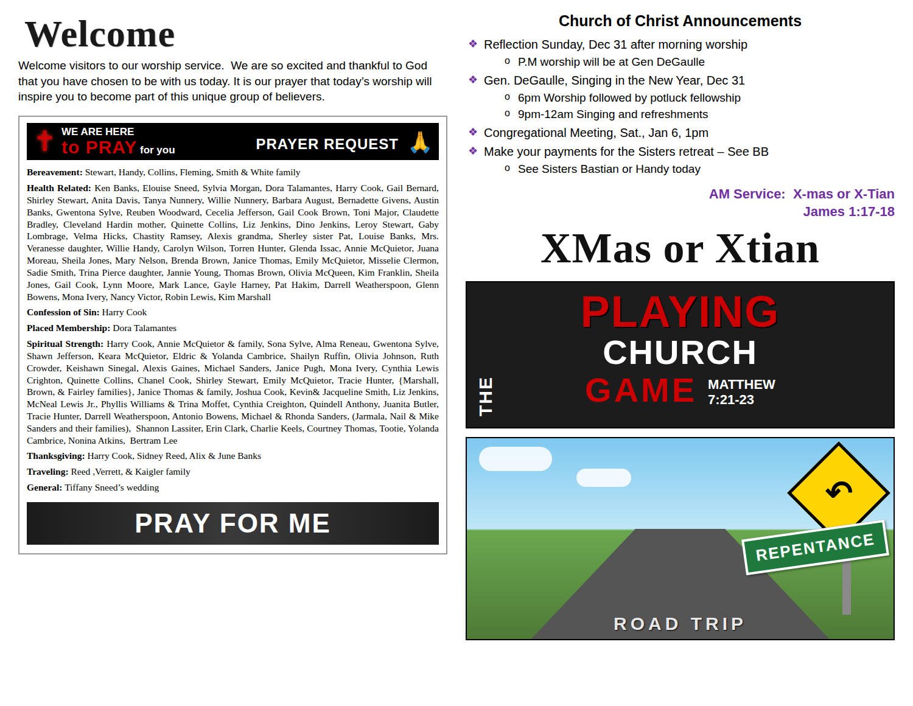Welcome
Welcome visitors to our worship service. We are so excited and thankful to God that you have chosen to be with us today. It is our prayer that today’s worship will inspire you to become part of this unique group of believers.
✝ WE ARE HERE
to PRAY for you
PRAYER REQUEST 🙏
Bereavement: Stewart, Handy, Collins, Fleming, Smith & White family
Health Related: Ken Banks, Elouise Sneed, Sylvia Morgan, Dora Talamantes, Harry Cook, Gail Bernard, Shirley Stewart, Anita Davis, Tanya Nunnery, Willie Nunnery, Barbara August, Bernadette Givens, Austin Banks, Gwentona Sylve, Reuben Woodward, Cecelia Jefferson, Gail Cook Brown, Toni Major, Claudette Bradley, Cleveland Hardin mother, Quinette Collins, Liz Jenkins, Dino Jenkins, Leroy Stewart, Gaby Lombrage, Velma Hicks, Chastity Ramsey, Alexis grandma, Sherley sister Pat, Louise Banks, Mrs. Veranesse daughter, Willie Handy, Carolyn Wilson, Torren Hunter, Glenda Issac, Annie McQuietor, Juana Moreau, Sheila Jones, Mary Nelson, Brenda Brown, Janice Thomas, Emily McQuietor, Misselie Clermon, Sadie Smith, Trina Pierce daughter, Jannie Young, Thomas Brown, Olivia McQueen, Kim Franklin, Sheila Jones, Gail Cook, Lynn Moore, Mark Lance, Gayle Harney, Pat Hakim, Darrell Weatherspoon, Glenn Bowens, Mona Ivery, Nancy Victor, Robin Lewis, Kim Marshall
Confession of Sin: Harry Cook
Placed Membership: Dora Talamantes
Spiritual Strength: Harry Cook, Annie McQuietor & family, Sona Sylve, Alma Reneau, Gwentona Sylve, Shawn Jefferson, Keara McQuietor, Eldric & Yolanda Cambrice, Shailyn Ruffin, Olivia Johnson, Ruth Crowder, Keishawn Sinegal, Alexis Gaines, Michael Sanders, Janice Pugh, Mona Ivery, Cynthia Lewis Crighton, Quinette Collins, Chanel Cook, Shirley Stewart, Emily McQuietor, Tracie Hunter, {Marshall, Brown, & Fairley families}, Janice Thomas & family, Joshua Cook, Kevin& Jacqueline Smith, Liz Jenkins, McNeal Lewis Jr., Phyllis Williams & Trina Moffet, Cynthia Creighton, Quindell Anthony, Juanita Butler, Tracie Hunter, Darrell Weatherspoon, Antonio Bowens, Michael & Rhonda Sanders, (Jarmala, Nail & Mike Sanders and their families), Shannon Lassiter, Erin Clark, Charlie Keels, Courtney Thomas, Tootie, Yolanda Cambrice, Nonina Atkins, Bertram Lee
Thanksgiving: Harry Cook, Sidney Reed, Alix & June Banks
Traveling: Reed ,Verrett, & Kaigler family
General: Tiffany Sneed’s wedding
PRAY FOR ME
Church of Christ Announcements
Reflection Sunday, Dec 31 after morning worship
P.M worship will be at Gen DeGaulle
Gen. DeGaulle, Singing in the New Year, Dec 31
6pm Worship followed by potluck fellowship
9pm-12am Singing and refreshments
Congregational Meeting, Sat., Jan 6, 1pm
Make your payments for the Sisters retreat – See BB
See Sisters Bastian or Handy today
AM Service: X-mas or X-Tian
James 1:17-18
XMas or Xtian
THE
PLAYING
CHURCH
GAME MATTHEW
7:21-23
ROAD TRIP
↶
REPENTANCE